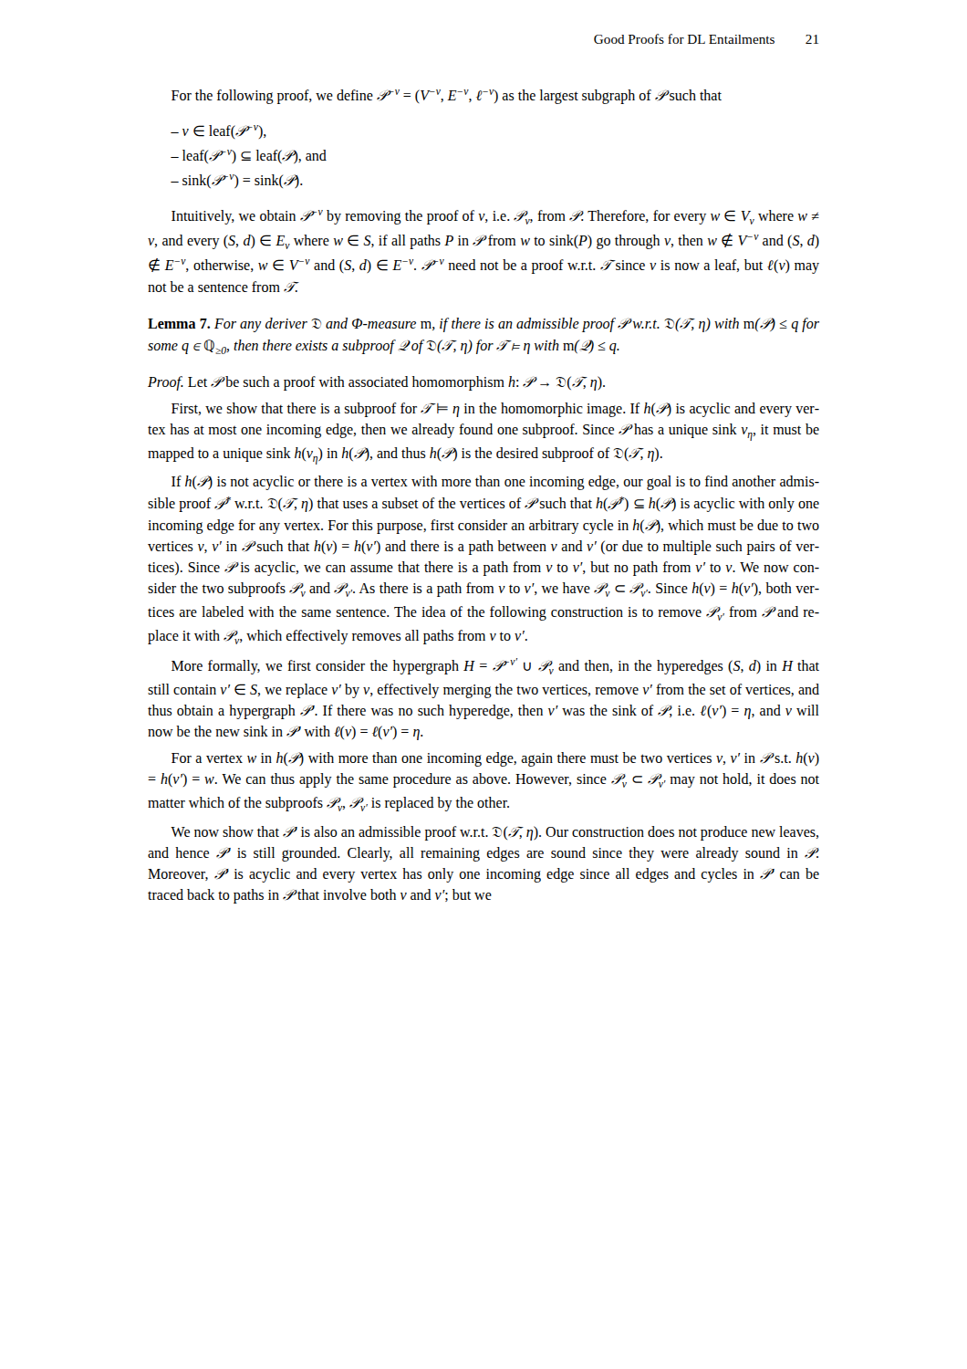Good Proofs for DL Entailments 21
For the following proof, we define 𝒫−v = (V−v, E−v, ℓ−v) as the largest subgraph of 𝒫 such that
v ∈ leaf(𝒫−v),
leaf(𝒫−v) ⊆ leaf(𝒫), and
sink(𝒫−v) = sink(𝒫).
Intuitively, we obtain 𝒫−v by removing the proof of v, i.e. 𝒫v, from 𝒫. Therefore, for every w ∈ Vv where w ≠ v, and every (S, d) ∈ Ev where w ∈ S, if all paths P in 𝒫 from w to sink(P) go through v, then w ∉ V−v and (S, d) ∉ E−v, otherwise, w ∈ V−v and (S, d) ∈ E−v. 𝒫−v need not be a proof w.r.t. 𝒯 since v is now a leaf, but ℓ(v) may not be a sentence from 𝒯.
Lemma 7. For any deriver 𝔇 and Φ-measure m, if there is an admissible proof 𝒫 w.r.t. 𝔇(𝒯, η) with m(𝒫) ≤ q for some q ∈ ℚ≥0, then there exists a subproof 𝒬 of 𝔇(𝒯, η) for 𝒯 ⊨ η with m(𝒬) ≤ q.
Proof. Let 𝒫 be such a proof with associated homomorphism h: 𝒫 → 𝔇(𝒯, η).
First, we show that there is a subproof for 𝒯 ⊨ η in the homomorphic image. If h(𝒫) is acyclic and every vertex has at most one incoming edge, then we already found one subproof. Since 𝒫 has a unique sink vη, it must be mapped to a unique sink h(vη) in h(𝒫), and thus h(𝒫) is the desired subproof of 𝔇(𝒯, η).
If h(𝒫) is not acyclic or there is a vertex with more than one incoming edge, our goal is to find another admissible proof 𝒫* w.r.t. 𝔇(𝒯, η) that uses a subset of the vertices of 𝒫 such that h(𝒫*) ⊆ h(𝒫) is acyclic with only one incoming edge for any vertex. For this purpose, first consider an arbitrary cycle in h(𝒫), which must be due to two vertices v, v′ in 𝒫 such that h(v) = h(v′) and there is a path between v and v′ (or due to multiple such pairs of vertices). Since 𝒫 is acyclic, we can assume that there is a path from v to v′, but no path from v′ to v. We now consider the two subproofs 𝒫v and 𝒫v′. As there is a path from v to v′, we have 𝒫v ⊂ 𝒫v′. Since h(v) = h(v′), both vertices are labeled with the same sentence. The idea of the following construction is to remove 𝒫v′ from 𝒫 and replace it with 𝒫v, which effectively removes all paths from v to v′.
More formally, we first consider the hypergraph H = 𝒫−v′ ∪ 𝒫v and then, in the hyperedges (S, d) in H that still contain v′ ∈ S, we replace v′ by v, effectively merging the two vertices, remove v′ from the set of vertices, and thus obtain a hypergraph 𝒫′. If there was no such hyperedge, then v′ was the sink of 𝒫, i.e. ℓ(v′) = η, and v will now be the new sink in 𝒫′ with ℓ(v) = ℓ(v′) = η.
For a vertex w in h(𝒫) with more than one incoming edge, again there must be two vertices v, v′ in 𝒫 s.t. h(v) = h(v′) = w. We can thus apply the same procedure as above. However, since 𝒫v ⊂ 𝒫v′ may not hold, it does not matter which of the subproofs 𝒫v, 𝒫v′ is replaced by the other.
We now show that 𝒫′ is also an admissible proof w.r.t. 𝔇(𝒯, η). Our construction does not produce new leaves, and hence 𝒫′ is still grounded. Clearly, all remaining edges are sound since they were already sound in 𝒫. Moreover, 𝒫′ is acyclic and every vertex has only one incoming edge since all edges and cycles in 𝒫′ can be traced back to paths in 𝒫 that involve both v and v′; but we